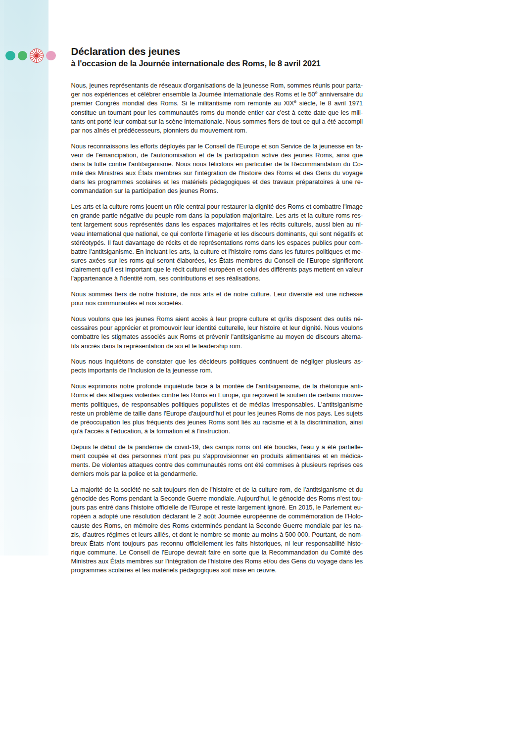Déclaration des jeunes
à l'occasion de la Journée internationale des Roms, le 8 avril 2021
Nous, jeunes représentants de réseaux d'organisations de la jeunesse Rom, sommes réunis pour partager nos expériences et célébrer ensemble la Journée internationale des Roms et le 50e anniversaire du premier Congrès mondial des Roms. Si le militantisme rom remonte au XIXe siècle, le 8 avril 1971 constitue un tournant pour les communautés roms du monde entier car c'est à cette date que les militants ont porté leur combat sur la scène internationale. Nous sommes fiers de tout ce qui a été accompli par nos aînés et prédécesseurs, pionniers du mouvement rom.
Nous reconnaissons les efforts déployés par le Conseil de l'Europe et son Service de la jeunesse en faveur de l'émancipation, de l'autonomisation et de la participation active des jeunes Roms, ainsi que dans la lutte contre l'antitsiganisme. Nous nous félicitons en particulier de la Recommandation du Comité des Ministres aux États membres sur l'intégration de l'histoire des Roms et des Gens du voyage dans les programmes scolaires et les matériels pédagogiques et des travaux préparatoires à une recommandation sur la participation des jeunes Roms.
Les arts et la culture roms jouent un rôle central pour restaurer la dignité des Roms et combattre l'image en grande partie négative du peuple rom dans la population majoritaire. Les arts et la culture roms restent largement sous représentés dans les espaces majoritaires et les récits culturels, aussi bien au niveau international que national, ce qui conforte l'imagerie et les discours dominants, qui sont négatifs et stéréotypés. Il faut davantage de récits et de représentations roms dans les espaces publics pour combattre l'antitsiganisme. En incluant les arts, la culture et l'histoire roms dans les futures politiques et mesures axées sur les roms qui seront élaborées, les États membres du Conseil de l'Europe signifieront clairement qu'il est important que le récit culturel européen et celui des différents pays mettent en valeur l'appartenance à l'identité rom, ses contributions et ses réalisations.
Nous sommes fiers de notre histoire, de nos arts et de notre culture. Leur diversité est une richesse pour nos communautés et nos sociétés.
Nous voulons que les jeunes Roms aient accès à leur propre culture et qu'ils disposent des outils nécessaires pour apprécier et promouvoir leur identité culturelle, leur histoire et leur dignité. Nous voulons combattre les stigmates associés aux Roms et prévenir l'antitsiganisme au moyen de discours alternatifs ancrés dans la représentation de soi et le leadership rom.
Nous nous inquiétons de constater que les décideurs politiques continuent de négliger plusieurs aspects importants de l'inclusion de la jeunesse rom.
Nous exprimons notre profonde inquiétude face à la montée de l'antitsiganisme, de la rhétorique anti-Roms et des attaques violentes contre les Roms en Europe, qui reçoivent le soutien de certains mouvements politiques, de responsables politiques populistes et de médias irresponsables. L'antitsiganisme reste un problème de taille dans l'Europe d'aujourd'hui et pour les jeunes Roms de nos pays. Les sujets de préoccupation les plus fréquents des jeunes Roms sont liés au racisme et à la discrimination, ainsi qu'à l'accès à l'éducation, à la formation et à l'instruction.
Depuis le début de la pandémie de covid-19, des camps roms ont été bouclés, l'eau y a été partiellement coupée et des personnes n'ont pas pu s'approvisionner en produits alimentaires et en médicaments. De violentes attaques contre des communautés roms ont été commises à plusieurs reprises ces derniers mois par la police et la gendarmerie.
La majorité de la société ne sait toujours rien de l'histoire et de la culture rom, de l'antitsiganisme et du génocide des Roms pendant la Seconde Guerre mondiale. Aujourd'hui, le génocide des Roms n'est toujours pas entré dans l'histoire officielle de l'Europe et reste largement ignoré. En 2015, le Parlement européen a adopté une résolution déclarant le 2 août Journée européenne de commémoration de l'Holocauste des Roms, en mémoire des Roms exterminés pendant la Seconde Guerre mondiale par les nazis, d'autres régimes et leurs alliés, et dont le nombre se monte au moins à 500 000. Pourtant, de nombreux États n'ont toujours pas reconnu officiellement les faits historiques, ni leur responsabilité historique commune. Le Conseil de l'Europe devrait faire en sorte que la Recommandation du Comité des Ministres aux États membres sur l'intégration de l'histoire des Roms et/ou des Gens du voyage dans les programmes scolaires et les matériels pédagogiques soit mise en œuvre.